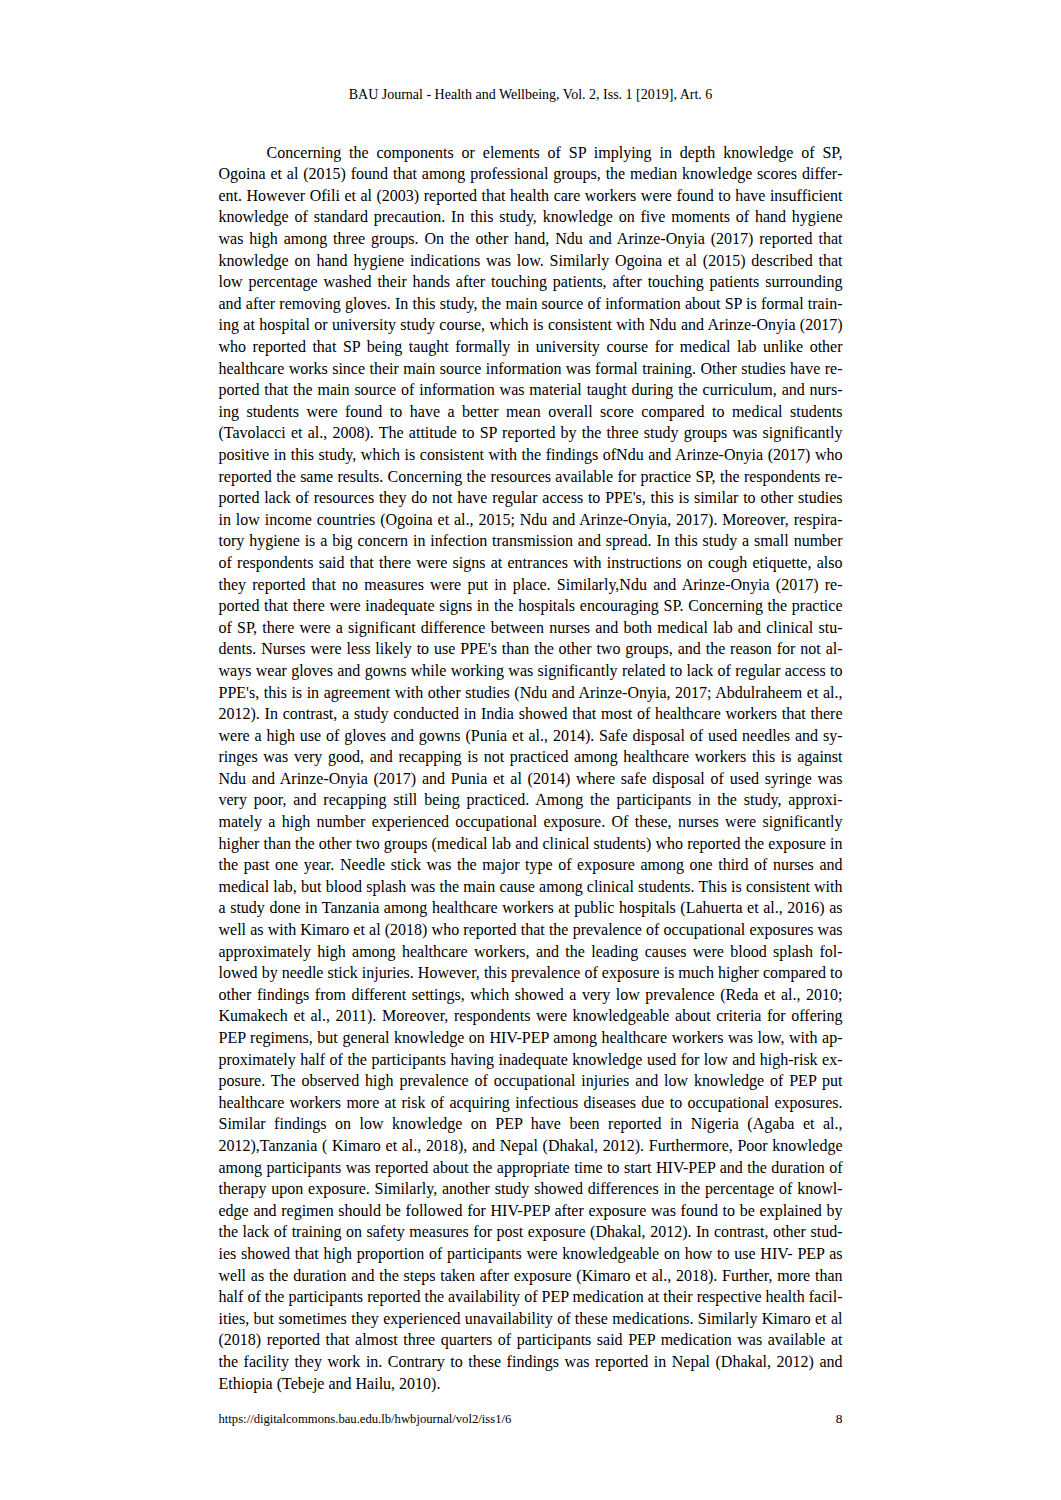BAU Journal - Health and Wellbeing, Vol. 2, Iss. 1 [2019], Art. 6
Concerning the components or elements of SP implying in depth knowledge of SP, Ogoina et al (2015) found that among professional groups, the median knowledge scores different. However Ofili et al (2003) reported that health care workers were found to have insufficient knowledge of standard precaution. In this study, knowledge on five moments of hand hygiene was high among three groups. On the other hand, Ndu and Arinze-Onyia (2017) reported that knowledge on hand hygiene indications was low. Similarly Ogoina et al (2015) described that low percentage washed their hands after touching patients, after touching patients surrounding and after removing gloves. In this study, the main source of information about SP is formal training at hospital or university study course, which is consistent with Ndu and Arinze-Onyia (2017) who reported that SP being taught formally in university course for medical lab unlike other healthcare works since their main source information was formal training. Other studies have reported that the main source of information was material taught during the curriculum, and nursing students were found to have a better mean overall score compared to medical students (Tavolacci et al., 2008). The attitude to SP reported by the three study groups was significantly positive in this study, which is consistent with the findings ofNdu and Arinze-Onyia (2017) who reported the same results. Concerning the resources available for practice SP, the respondents reported lack of resources they do not have regular access to PPE's, this is similar to other studies in low income countries (Ogoina et al., 2015; Ndu and Arinze-Onyia, 2017). Moreover, respiratory hygiene is a big concern in infection transmission and spread. In this study a small number of respondents said that there were signs at entrances with instructions on cough etiquette, also they reported that no measures were put in place. Similarly,Ndu and Arinze-Onyia (2017) reported that there were inadequate signs in the hospitals encouraging SP. Concerning the practice of SP, there were a significant difference between nurses and both medical lab and clinical students. Nurses were less likely to use PPE's than the other two groups, and the reason for not always wear gloves and gowns while working was significantly related to lack of regular access to PPE's, this is in agreement with other studies (Ndu and Arinze-Onyia, 2017; Abdulraheem et al., 2012). In contrast, a study conducted in India showed that most of healthcare workers that there were a high use of gloves and gowns (Punia et al., 2014). Safe disposal of used needles and syringes was very good, and recapping is not practiced among healthcare workers this is against Ndu and Arinze-Onyia (2017) and Punia et al (2014) where safe disposal of used syringe was very poor, and recapping still being practiced. Among the participants in the study, approximately a high number experienced occupational exposure. Of these, nurses were significantly higher than the other two groups (medical lab and clinical students) who reported the exposure in the past one year. Needle stick was the major type of exposure among one third of nurses and medical lab, but blood splash was the main cause among clinical students. This is consistent with a study done in Tanzania among healthcare workers at public hospitals (Lahuerta et al., 2016) as well as with Kimaro et al (2018) who reported that the prevalence of occupational exposures was approximately high among healthcare workers, and the leading causes were blood splash followed by needle stick injuries. However, this prevalence of exposure is much higher compared to other findings from different settings, which showed a very low prevalence (Reda et al., 2010; Kumakech et al., 2011). Moreover, respondents were knowledgeable about criteria for offering PEP regimens, but general knowledge on HIV-PEP among healthcare workers was low, with approximately half of the participants having inadequate knowledge used for low and high-risk exposure. The observed high prevalence of occupational injuries and low knowledge of PEP put healthcare workers more at risk of acquiring infectious diseases due to occupational exposures. Similar findings on low knowledge on PEP have been reported in Nigeria (Agaba et al., 2012),Tanzania ( Kimaro et al., 2018), and Nepal (Dhakal, 2012). Furthermore, Poor knowledge among participants was reported about the appropriate time to start HIV-PEP and the duration of therapy upon exposure. Similarly, another study showed differences in the percentage of knowledge and regimen should be followed for HIV-PEP after exposure was found to be explained by the lack of training on safety measures for post exposure (Dhakal, 2012). In contrast, other studies showed that high proportion of participants were knowledgeable on how to use HIV- PEP as well as the duration and the steps taken after exposure (Kimaro et al., 2018). Further, more than half of the participants reported the availability of PEP medication at their respective health facilities, but sometimes they experienced unavailability of these medications. Similarly Kimaro et al (2018) reported that almost three quarters of participants said PEP medication was available at the facility they work in. Contrary to these findings was reported in Nepal (Dhakal, 2012) and Ethiopia (Tebeje and Hailu, 2010).
https://digitalcommons.bau.edu.lb/hwbjournal/vol2/iss1/6 8